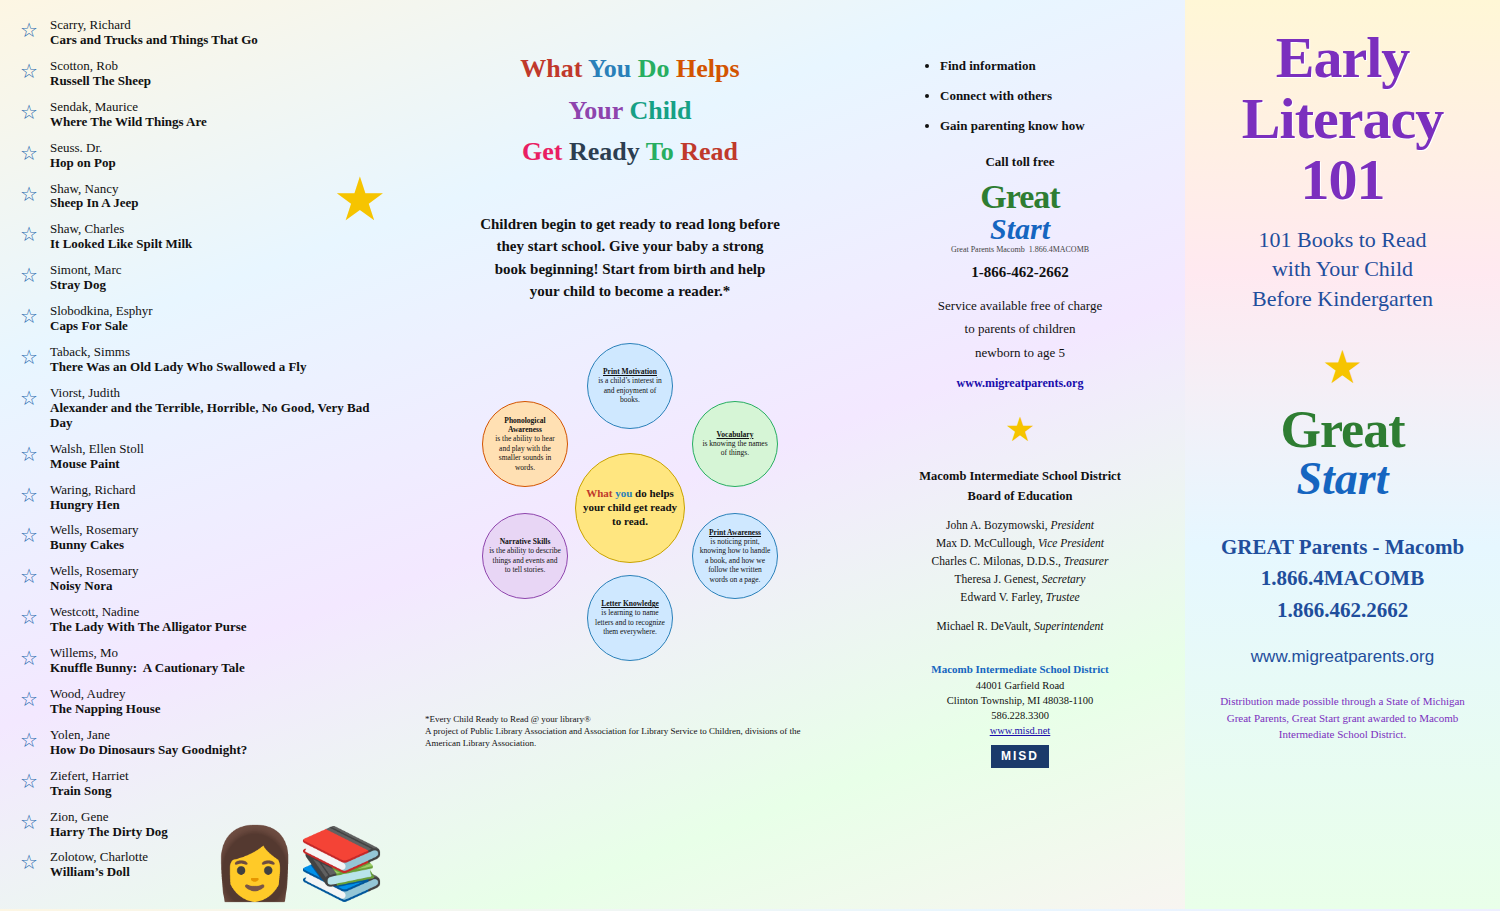★
Scarry, Richard Cars and Trucks and Things That Go
Scotton, Rob Russell The Sheep
Sendak, Maurice Where The Wild Things Are
Seuss. Dr. Hop on Pop
Shaw, Nancy Sheep In A Jeep
Shaw, Charles It Looked Like Spilt Milk
Simont, Marc Stray Dog
Slobodkina, Esphyr Caps For Sale
Taback, Simms There Was an Old Lady Who Swallowed a Fly
Viorst, Judith Alexander and the Terrible, Horrible, No Good, Very Bad Day
Walsh, Ellen Stoll Mouse Paint
Waring, Richard Hungry Hen
Wells, Rosemary Bunny Cakes
Wells, Rosemary Noisy Nora
Westcott, Nadine The Lady With The Alligator Purse
Willems, Mo Knuffle Bunny: A Cautionary Tale
Wood, Audrey The Napping House
Yolen, Jane How Do Dinosaurs Say Goodnight?
Ziefert, Harriet Train Song
Zion, Gene Harry The Dirty Dog
Zolotow, Charlotte William’s Doll
👩‍📚
What You Do Helps
Your Child
Get Ready To Read
Children begin to get ready to read long before they start school. Give your baby a strong book beginning! Start from birth and help your child to become a reader.*
Print Motivation is a child’s interest in and enjoyment of books.
Vocabulary is knowing the names of things.
Print Awareness is noticing print, knowing how to handle a book, and how we follow the written words on a page.
Letter Knowledge is learning to name letters and to recognize them everywhere.
Narrative Skills is the ability to describe things and events and to tell stories.
Phonological Awareness is the ability to hear and play with the smaller sounds in words.
What you do helps your child get ready to read.
*Every Child Ready to Read @ your library®
A project of Public Library Association and Association for Library Service to Children, divisions of the American Library Association.
Find information
Connect with others
Gain parenting know how
Call toll free
Great
Start
Great Parents Macomb 1.866.4MACOMB
1-866-462-2662
Service available free of charge
to parents of children
newborn to age 5
www.migreatparents.org
★
Macomb Intermediate School District
Board of Education
John A. Bozymowski, President
Max D. McCullough, Vice President
Charles C. Milonas, D.D.S., Treasurer
Theresa J. Genest, Secretary
Edward V. Farley, Trustee
Michael R. DeVault, Superintendent
Macomb Intermediate School District
44001 Garfield Road
Clinton Township, MI 48038-1100
586.228.3300
www.misd.net
MISD
Early
Literacy
101
101 Books to Read
with Your Child
Before Kindergarten
★
Great
Start
GREAT Parents - Macomb
1.866.4MACOMB
1.866.462.2662
www.migreatparents.org
Distribution made possible through a State of Michigan Great Parents, Great Start grant awarded to Macomb Intermediate School District.